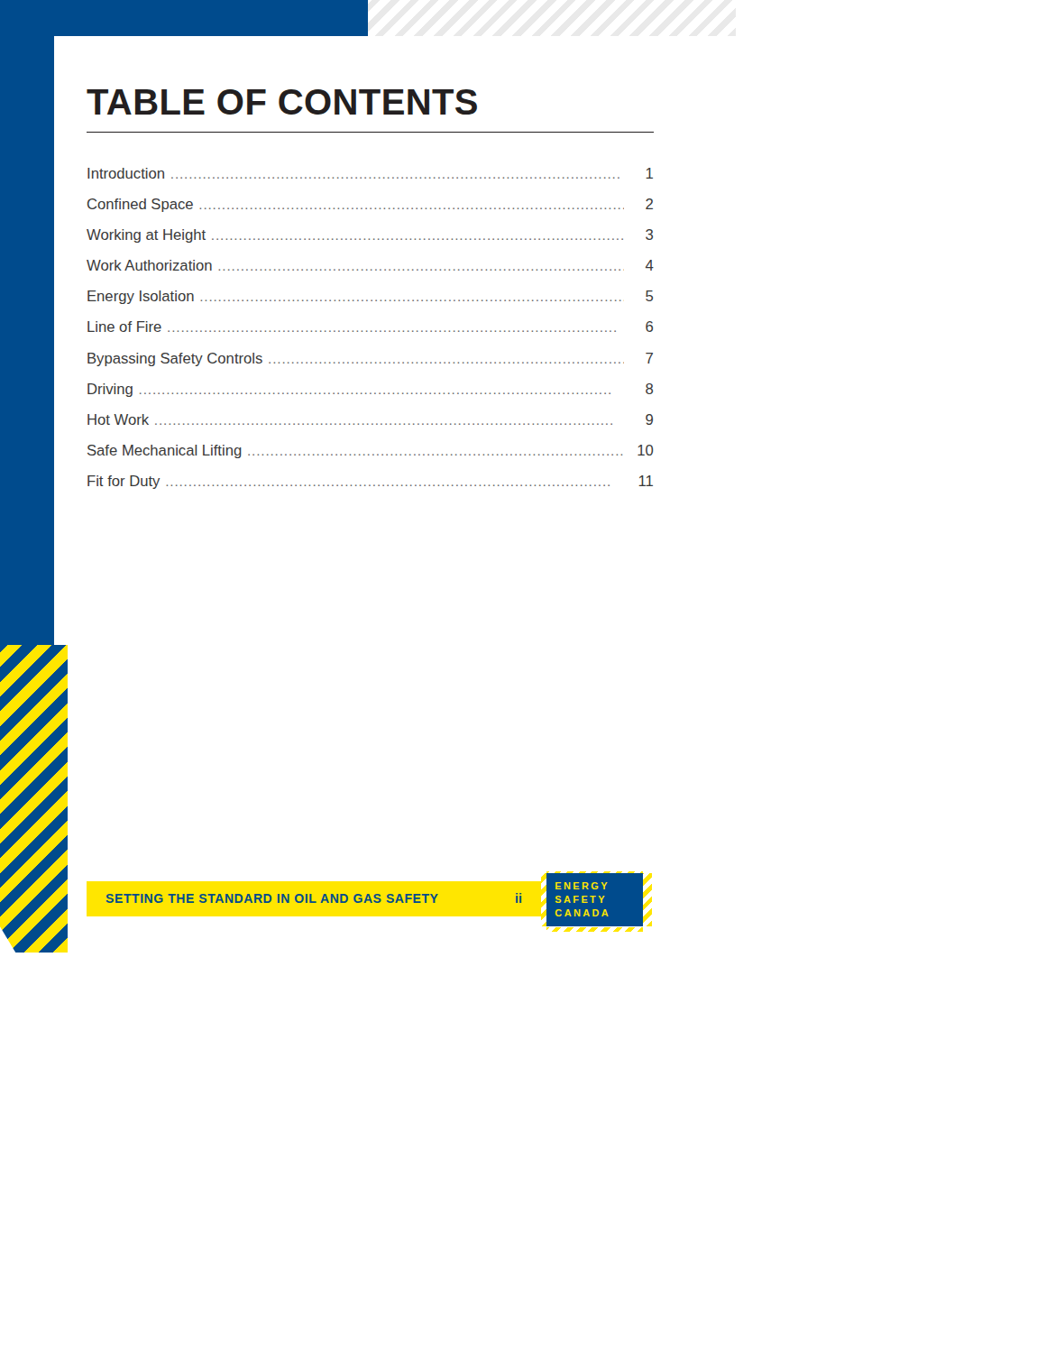TABLE OF CONTENTS
Introduction.................................................................................................. 1
Confined Space.............................................................................................. 2
Working at Height........................................................................................... 3
Work Authorization.......................................................................................... 4
Energy Isolation............................................................................................. 5
Line of Fire.................................................................................................. 6
Bypassing Safety Controls................................................................................... 7
Driving....................................................................................................... 8
Hot Work.................................................................................................... 9
Safe Mechanical Lifting..................................................................................... 10
Fit for Duty................................................................................................. 11
SETTING THE STANDARD IN OIL AND GAS SAFETY ii
ENERGY SAFETY CANADA